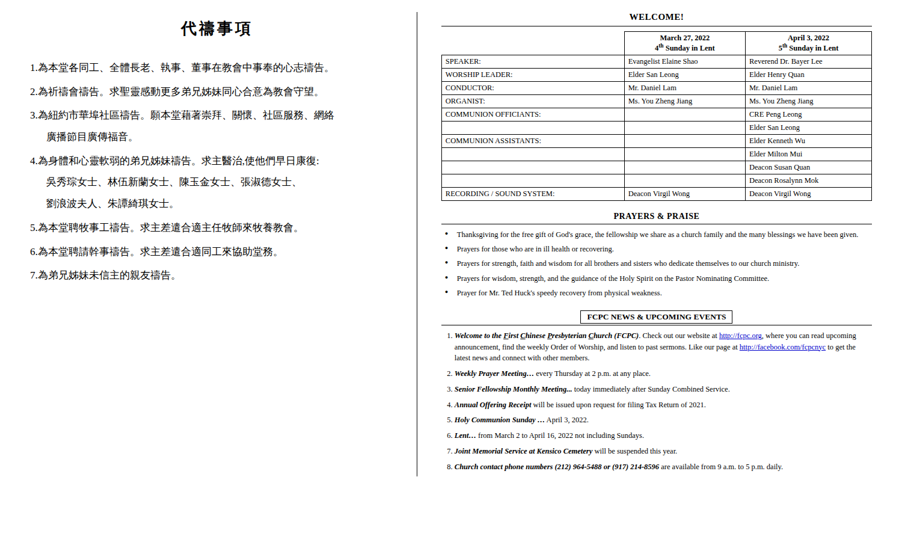代禱事項
1.為本堂各同工、全體長老、執事、董事在教會中事奉的心志禱告。
2.為祈禱會禱告。求聖靈感動更多弟兄姊妹同心合意為教會守望。
3.為紐約市華埠社區禱告。願本堂藉著崇拜、關懷、社區服務、網絡 廣播節目廣傳福音。
4.為身體和心靈軟弱的弟兄姊妹禱告。求主醫治,使他們早日康復: 吳秀琮女士、林伍新蘭女士、陳玉金女士、張淑德女士、 劉浪波夫人、朱譚綺琪女士。
5.為本堂聘牧事工禱告。求主差遣合適主任牧師來牧養教會。
6.為本堂聘請幹事禱告。求主差遣合適同工來協助堂務。
7.為弟兄姊妹未信主的親友禱告。
WELCOME!
| | March 27, 2022 4 th Sunday in Lent | April 3, 2022 5 th Sunday in Lent |
| --- | --- | --- |
| SPEAKER: | Evangelist Elaine Shao | Reverend Dr. Bayer Lee |
| WORSHIP LEADER: | Elder San Leong | Elder Henry Quan |
| CONDUCTOR: | Mr. Daniel Lam | Mr. Daniel Lam |
| ORGANIST: | Ms. You Zheng Jiang | Ms. You Zheng Jiang |
| COMMUNION OFFICIANTS: | | CRE Peng Leong |
| | | Elder San Leong |
| COMMUNION ASSISTANTS: | | Elder Kenneth Wu |
| | | Elder Milton Mui |
| | | Deacon Susan Quan |
| | | Deacon Rosalynn Mok |
| RECORDING / SOUND SYSTEM: | Deacon Virgil Wong | Deacon Virgil Wong |
PRAYERS & PRAISE
Thanksgiving for the free gift of God's grace, the fellowship we share as a church family and the many blessings we have been given.
Prayers for those who are in ill health or recovering.
Prayers for strength, faith and wisdom for all brothers and sisters who dedicate themselves to our church ministry.
Prayers for wisdom, strength, and the guidance of the Holy Spirit on the Pastor Nominating Committee.
Prayer for Mr. Ted Huck's speedy recovery from physical weakness.
FCPC NEWS & UPCOMING EVENTS
Welcome to the First Chinese Presbyterian Church (FCPC). Check out our website at http://fcpc.org, where you can read upcoming announcement, find the weekly Order of Worship, and listen to past sermons. Like our page at http://facebook.com/fcpcnyc to get the latest news and connect with other members.
Weekly Prayer Meeting… every Thursday at 2 p.m. at any place.
Senior Fellowship Monthly Meeting... today immediately after Sunday Combined Service.
Annual Offering Receipt will be issued upon request for filing Tax Return of 2021.
Holy Communion Sunday … April 3, 2022.
Lent… from March 2 to April 16, 2022 not including Sundays.
Joint Memorial Service at Kensico Cemetery will be suspended this year.
Church contact phone numbers (212) 964-5488 or (917) 214-8596 are available from 9 a.m. to 5 p.m. daily.